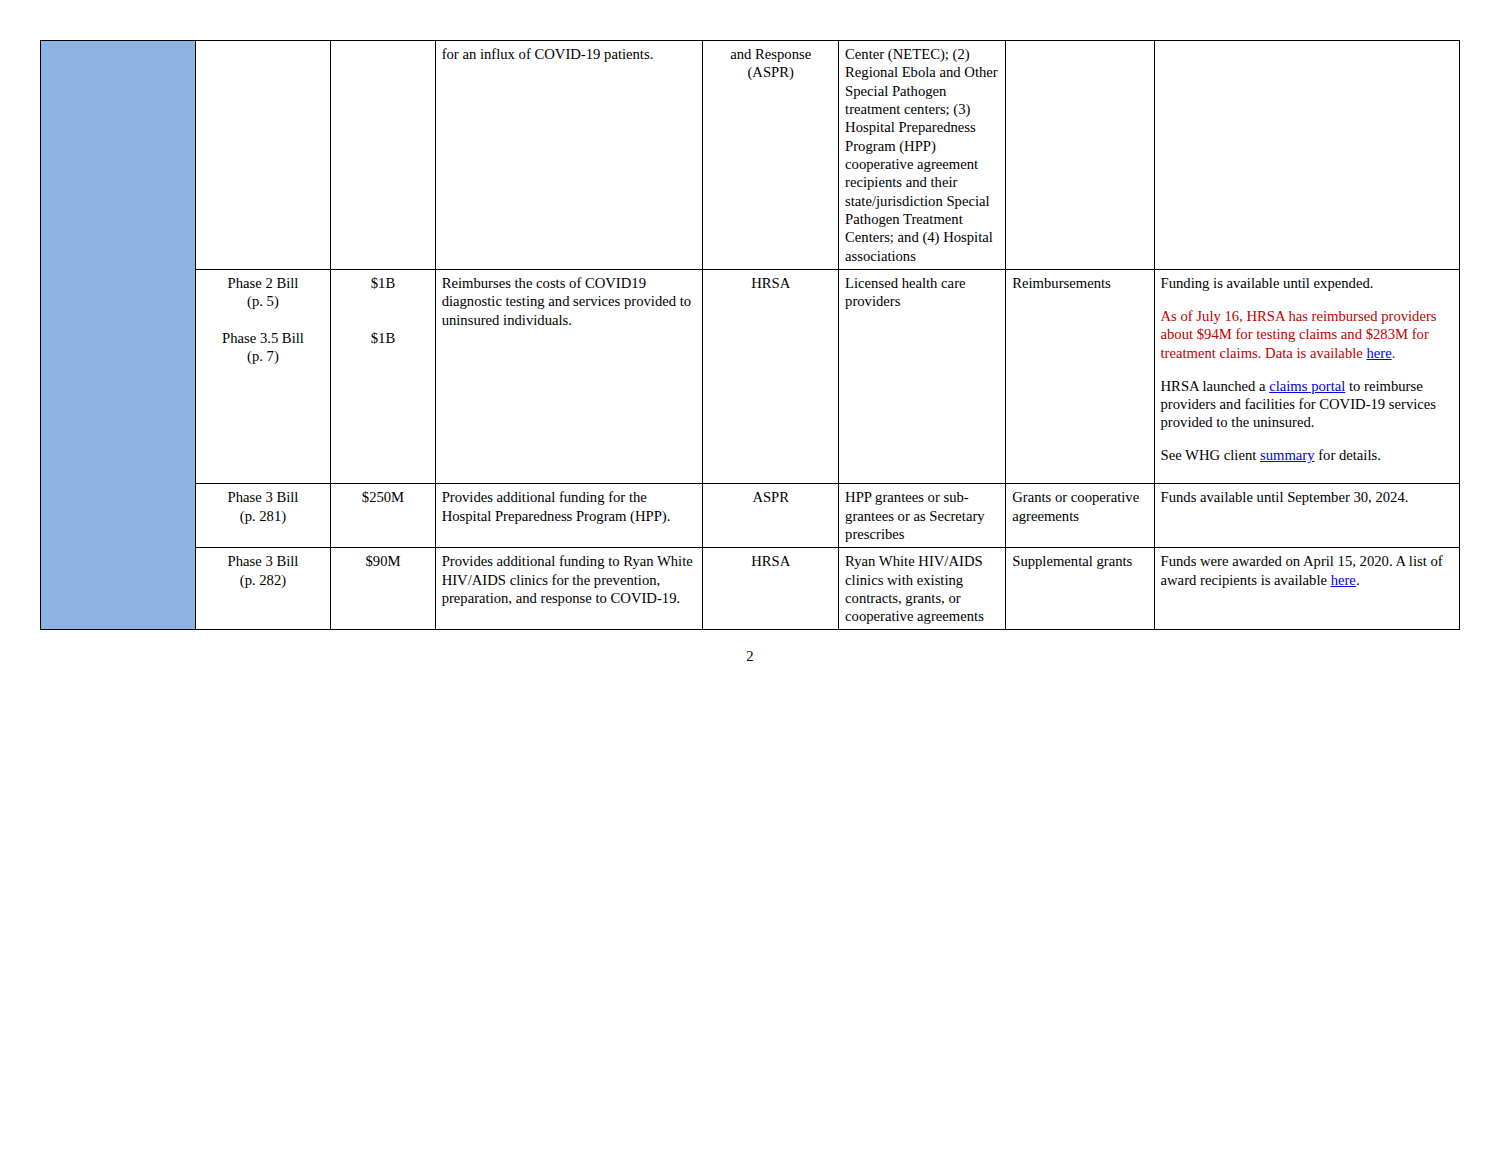| | | | for an influx of COVID-19 patients. | and Response (ASPR) | Center (NETEC); (2) Regional Ebola and Other Special Pathogen treatment centers; (3) Hospital Preparedness Program (HPP) cooperative agreement recipients and their state/jurisdiction Special Pathogen Treatment Centers; and (4) Hospital associations | | |
| Phase 2 Bill (p. 5) Phase 3.5 Bill (p. 7) | $1B $1B | Reimburses the costs of COVID19 diagnostic testing and services provided to uninsured individuals. | HRSA | Licensed health care providers | Reimbursements | Funding is available until expended. As of July 16, HRSA has reimbursed providers about $94M for testing claims and $283M for treatment claims. Data is available here . HRSA launched a claims portal to reimburse providers and facilities for COVID-19 services provided to the uninsured. See WHG client summary for details. |
| Phase 3 Bill (p. 281) | $250M | Provides additional funding for the Hospital Preparedness Program (HPP). | ASPR | HPP grantees or sub-grantees or as Secretary prescribes | Grants or cooperative agreements | Funds available until September 30, 2024. |
| Phase 3 Bill (p. 282) | $90M | Provides additional funding to Ryan White HIV/AIDS clinics for the prevention, preparation, and response to COVID-19. | HRSA | Ryan White HIV/AIDS clinics with existing contracts, grants, or cooperative agreements | Supplemental grants | Funds were awarded on April 15, 2020. A list of award recipients is available here . |
2